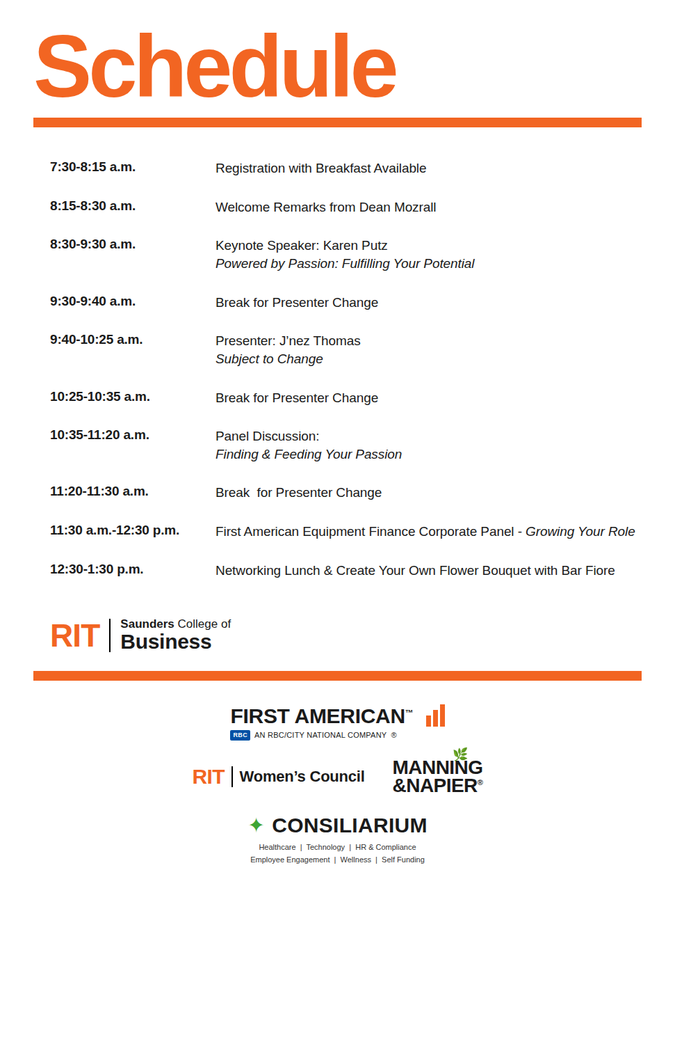Schedule
7:30-8:15 a.m.
Registration with Breakfast Available
8:15-8:30 a.m.
Welcome Remarks from Dean Mozrall
8:30-9:30 a.m.
Keynote Speaker: Karen Putz
Powered by Passion: Fulfilling Your Potential
9:30-9:40 a.m.
Break for Presenter Change
9:40-10:25 a.m.
Presenter: J’nez Thomas
Subject to Change
10:25-10:35 a.m.
Break for Presenter Change
10:35-11:20 a.m.
Panel Discussion:
Finding & Feeding Your Passion
11:20-11:30 a.m.
Break for Presenter Change
11:30 a.m.-12:30 p.m.
First American Equipment Finance Corporate Panel - Growing Your Role
12:30-1:30 p.m.
Networking Lunch & Create Your Own Flower Bouquet with Bar Fiore
RIT Saunders College of
Business
FIRST AMERICAN™
RBC AN RBC/CITY NATIONAL COMPANY ®
RIT Women’s Council
🌿
MANNING
&NAPIER®
✦ CONSILIARIUM
Healthcare | Technology | HR & Compliance
Employee Engagement | Wellness | Self Funding